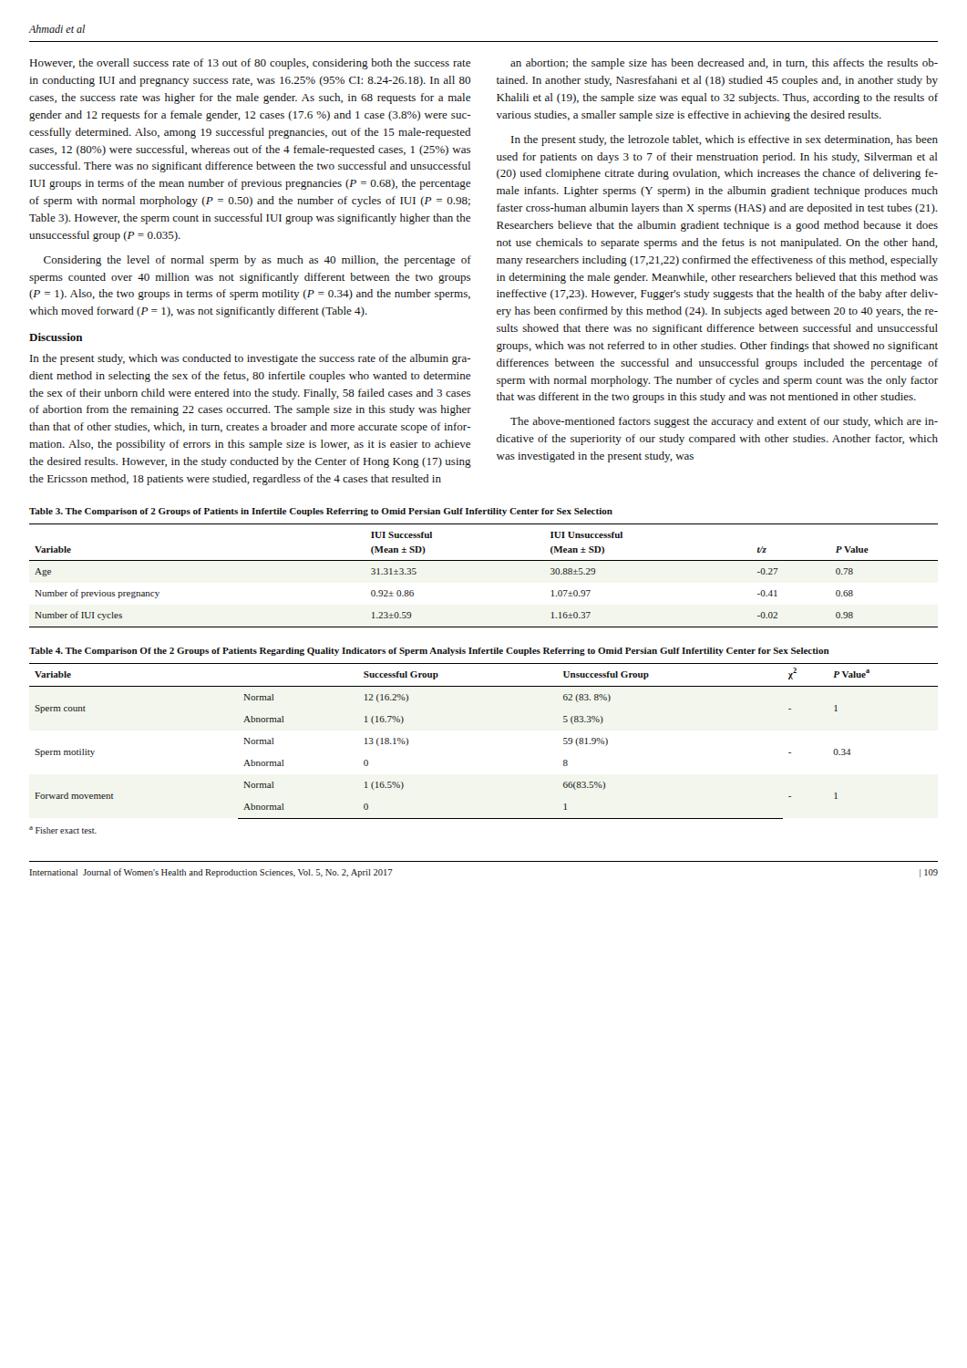Ahmadi et al
However, the overall success rate of 13 out of 80 couples, considering both the success rate in conducting IUI and pregnancy success rate, was 16.25% (95% CI: 8.24-26.18). In all 80 cases, the success rate was higher for the male gender. As such, in 68 requests for a male gender and 12 requests for a female gender, 12 cases (17.6 %) and 1 case (3.8%) were successfully determined. Also, among 19 successful pregnancies, out of the 15 male-requested cases, 12 (80%) were successful, whereas out of the 4 female-requested cases, 1 (25%) was successful. There was no significant difference between the two successful and unsuccessful IUI groups in terms of the mean number of previous pregnancies (P = 0.68), the percentage of sperm with normal morphology (P = 0.50) and the number of cycles of IUI (P = 0.98; Table 3). However, the sperm count in successful IUI group was significantly higher than the unsuccessful group (P = 0.035).
Considering the level of normal sperm by as much as 40 million, the percentage of sperms counted over 40 million was not significantly different between the two groups (P = 1). Also, the two groups in terms of sperm motility (P = 0.34) and the number sperms, which moved forward (P = 1), was not significantly different (Table 4).
Discussion
In the present study, which was conducted to investigate the success rate of the albumin gradient method in selecting the sex of the fetus, 80 infertile couples who wanted to determine the sex of their unborn child were entered into the study. Finally, 58 failed cases and 3 cases of abortion from the remaining 22 cases occurred. The sample size in this study was higher than that of other studies, which, in turn, creates a broader and more accurate scope of information. Also, the possibility of errors in this sample size is lower, as it is easier to achieve the desired results. However, in the study conducted by the Center of Hong Kong (17) using the Ericsson method, 18 patients were studied, regardless of the 4 cases that resulted in
an abortion; the sample size has been decreased and, in turn, this affects the results obtained. In another study, Nasresfahani et al (18) studied 45 couples and, in another study by Khalili et al (19), the sample size was equal to 32 subjects. Thus, according to the results of various studies, a smaller sample size is effective in achieving the desired results.
In the present study, the letrozole tablet, which is effective in sex determination, has been used for patients on days 3 to 7 of their menstruation period. In his study, Silverman et al (20) used clomiphene citrate during ovulation, which increases the chance of delivering female infants. Lighter sperms (Y sperm) in the albumin gradient technique produces much faster cross-human albumin layers than X sperms (HAS) and are deposited in test tubes (21). Researchers believe that the albumin gradient technique is a good method because it does not use chemicals to separate sperms and the fetus is not manipulated. On the other hand, many researchers including (17,21,22) confirmed the effectiveness of this method, especially in determining the male gender. Meanwhile, other researchers believed that this method was ineffective (17,23). However, Fugger's study suggests that the health of the baby after delivery has been confirmed by this method (24). In subjects aged between 20 to 40 years, the results showed that there was no significant difference between successful and unsuccessful groups, which was not referred to in other studies. Other findings that showed no significant differences between the successful and unsuccessful groups included the percentage of sperm with normal morphology. The number of cycles and sperm count was the only factor that was different in the two groups in this study and was not mentioned in other studies.
The above-mentioned factors suggest the accuracy and extent of our study, which are indicative of the superiority of our study compared with other studies. Another factor, which was investigated in the present study, was
Table 3. The Comparison of 2 Groups of Patients in Infertile Couples Referring to Omid Persian Gulf Infertility Center for Sex Selection
| Variable | IUI Successful (Mean ± SD) | IUI Unsuccessful (Mean ± SD) | t/z | P Value |
| --- | --- | --- | --- | --- |
| Age | 31.31±3.35 | 30.88±5.29 | -0.27 | 0.78 |
| Number of previous pregnancy | 0.92± 0.86 | 1.07±0.97 | -0.41 | 0.68 |
| Number of IUI cycles | 1.23±0.59 | 1.16±0.37 | -0.02 | 0.98 |
Table 4. The Comparison Of the 2 Groups of Patients Regarding Quality Indicators of Sperm Analysis Infertile Couples Referring to Omid Persian Gulf Infertility Center for Sex Selection
| Variable | Successful Group | Unsuccessful Group | χ 2 | P Value a |
| --- | --- | --- | --- | --- |
| Sperm count | Normal | 12 (16.2%) | 62 (83. 8%) | - | 1 |
| Abnormal | 1 (16.7%) | 5 (83.3%) |
| Sperm motility | Normal | 13 (18.1%) | 59 (81.9%) | - | 0.34 |
| Abnormal | 0 | 8 |
| Forward movement | Normal | 1 (16.5%) | 66(83.5%) | - | 1 |
| Abnormal | 0 | 1 |
a Fisher exact test.
International Journal of Women's Health and Reproduction Sciences, Vol. 5, No. 2, April 2017 | 109